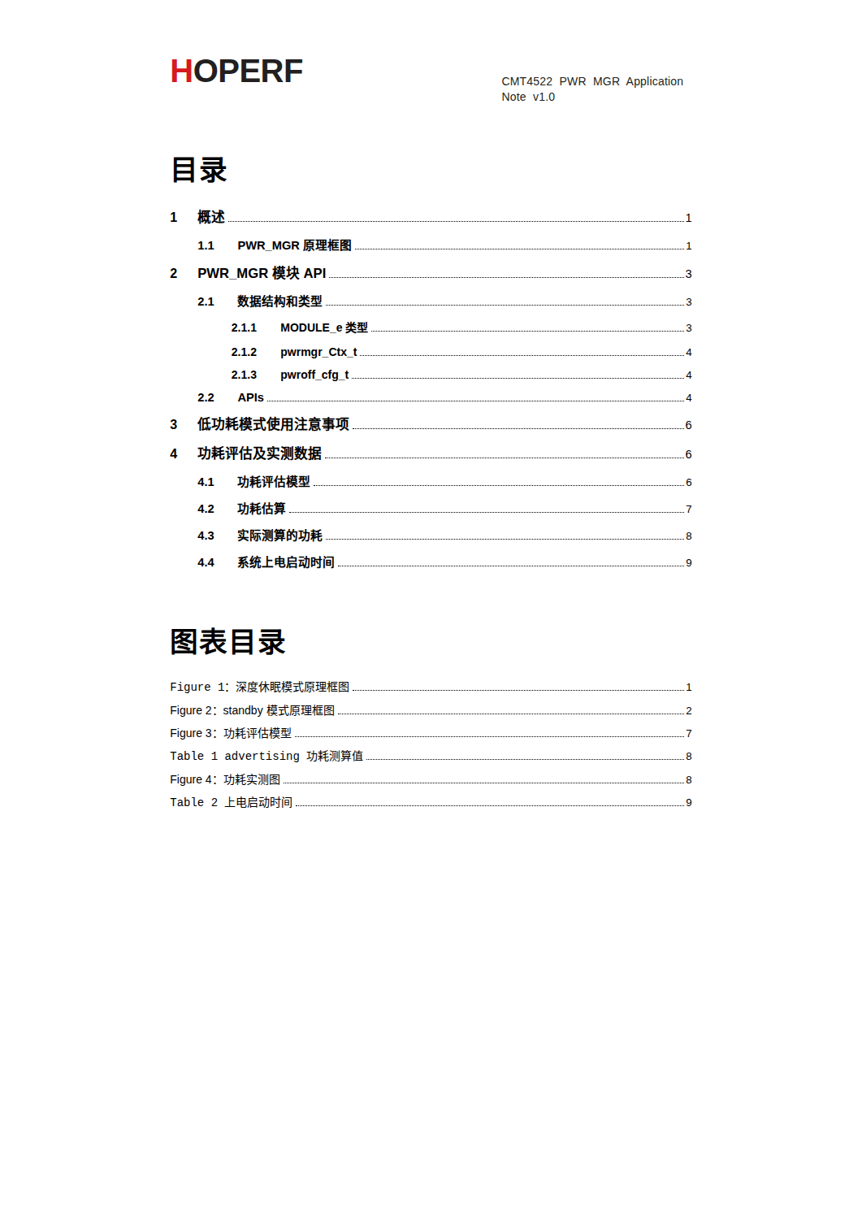HOPERF
CMT4522 PWR MGR Application Note v1.0
目录
1 概述 1
1.1 PWR_MGR 原理框图 1
2 PWR_MGR 模块 API 3
2.1 数据结构和类型 3
2.1.1 MODULE_e 类型 3
2.1.2 pwrmgr_Ctx_t 4
2.1.3 pwroff_cfg_t 4
2.2 APIs 4
3 低功耗模式使用注意事项 6
4 功耗评估及实测数据 6
4.1 功耗评估模型 6
4.2 功耗估算 7
4.3 实际测算的功耗 8
4.4 系统上电启动时间 9
图表目录
Figure 1：深度休眠模式原理框图 1
Figure 2：standby 模式原理框图 2
Figure 3：功耗评估模型 7
Table 1 advertising 功耗测算值 8
Figure 4：功耗实测图 8
Table 2 上电启动时间 9